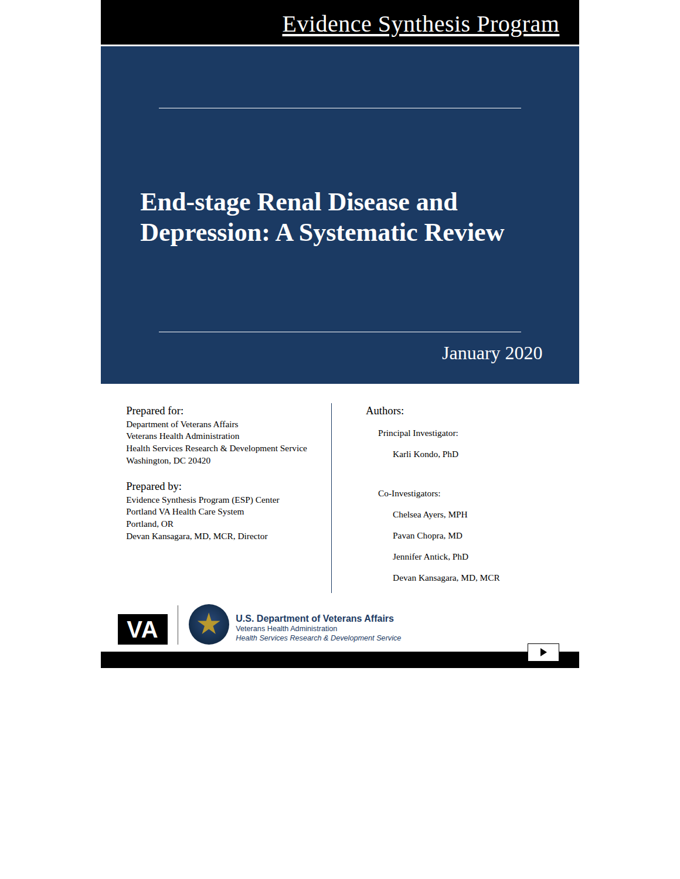Evidence Synthesis Program
End-stage Renal Disease and
Depression: A Systematic Review
January 2020
Prepared for:
Department of Veterans Affairs
Veterans Health Administration
Health Services Research & Development Service
Washington, DC 20420
Prepared by:
Evidence Synthesis Program (ESP) Center
Portland VA Health Care System
Portland, OR
Devan Kansagara, MD, MCR, Director
Authors:
Principal Investigator:
Karli Kondo, PhD
Co-Investigators:
Chelsea Ayers, MPH
Pavan Chopra, MD
Jennifer Antick, PhD
Devan Kansagara, MD, MCR
VA
U.S. Department of Veterans Affairs
Veterans Health Administration
Health Services Research & Development Service